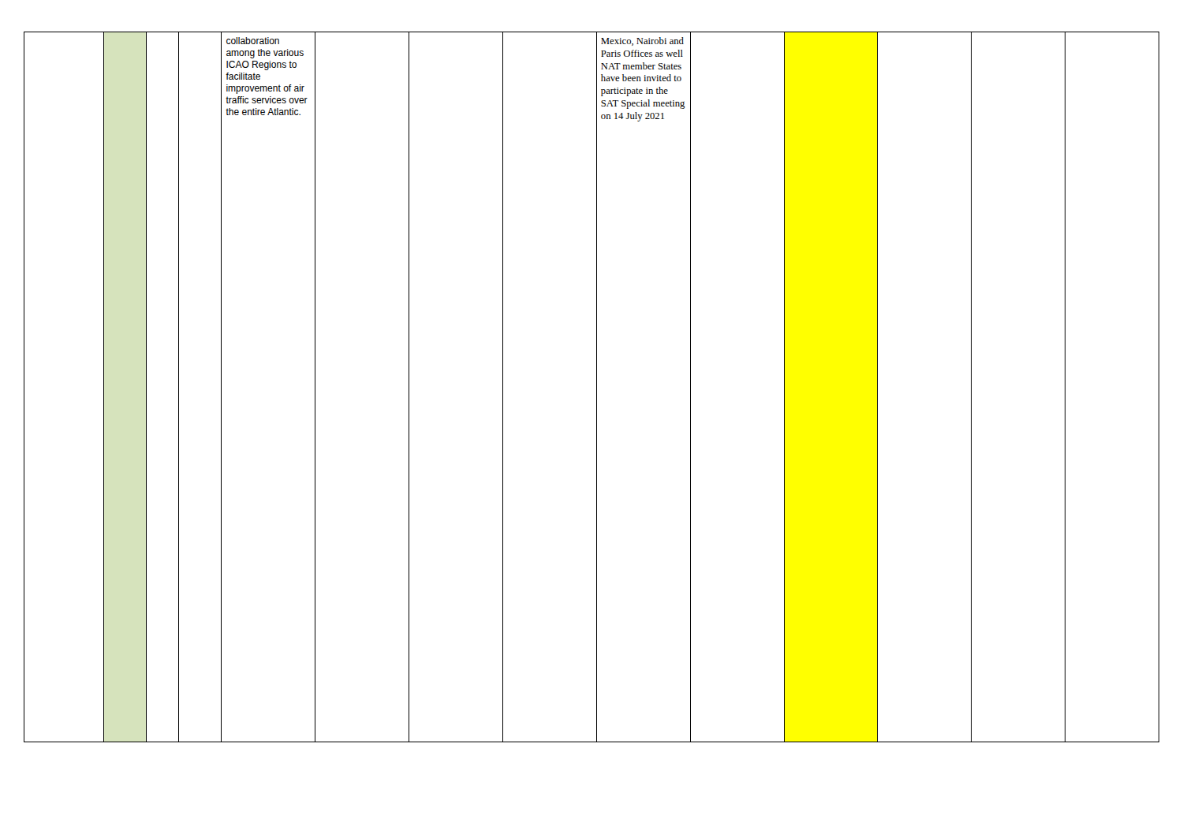| | | | | collaboration among the various ICAO Regions to facilitate improvement of air traffic services over the entire Atlantic. | | | | Mexico, Nairobi and Paris Offices as well NAT member States have been invited to participate in the SAT Special meeting on 14 July 2021 | | | | | |